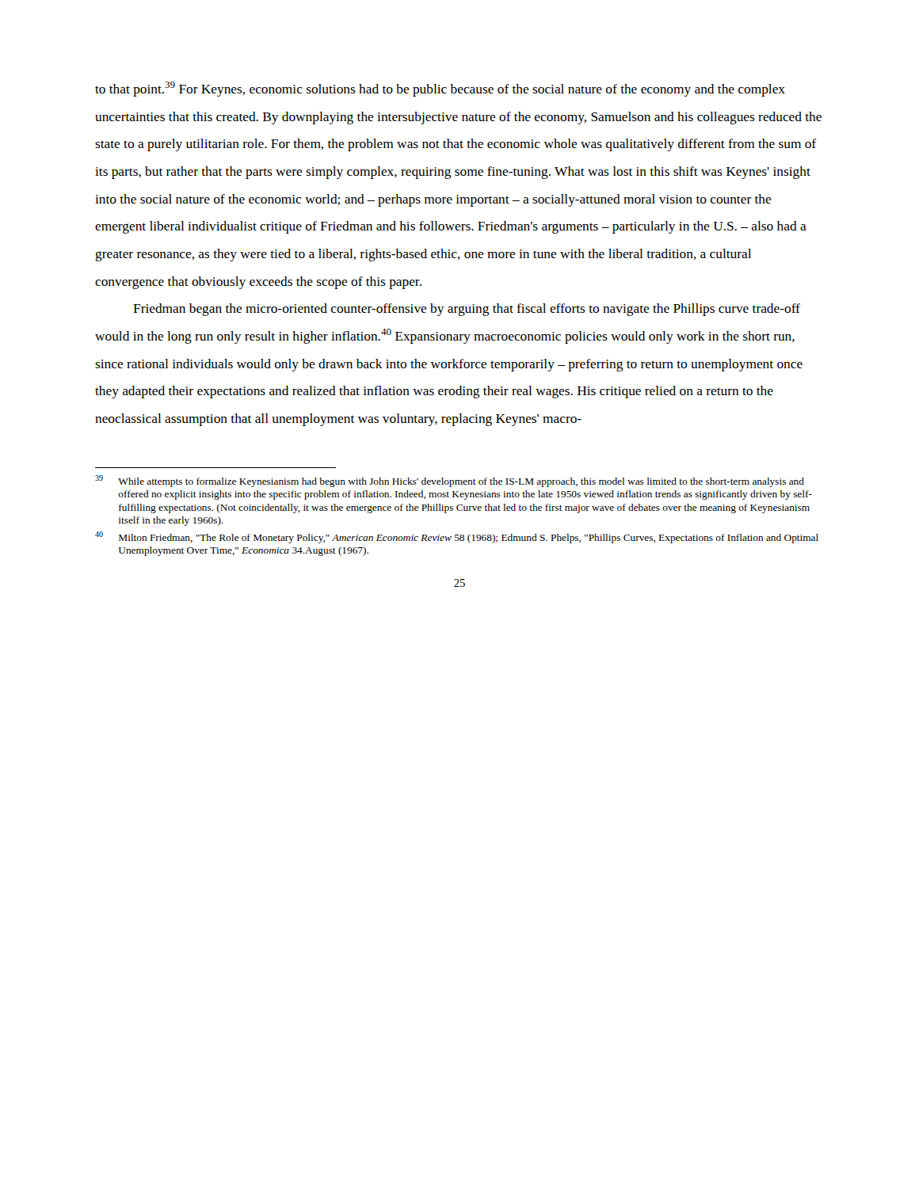to that point.39 For Keynes, economic solutions had to be public because of the social nature of the economy and the complex uncertainties that this created. By downplaying the intersubjective nature of the economy, Samuelson and his colleagues reduced the state to a purely utilitarian role. For them, the problem was not that the economic whole was qualitatively different from the sum of its parts, but rather that the parts were simply complex, requiring some fine-tuning. What was lost in this shift was Keynes' insight into the social nature of the economic world; and – perhaps more important – a socially-attuned moral vision to counter the emergent liberal individualist critique of Friedman and his followers. Friedman's arguments – particularly in the U.S. – also had a greater resonance, as they were tied to a liberal, rights-based ethic, one more in tune with the liberal tradition, a cultural convergence that obviously exceeds the scope of this paper.
Friedman began the micro-oriented counter-offensive by arguing that fiscal efforts to navigate the Phillips curve trade-off would in the long run only result in higher inflation.40 Expansionary macroeconomic policies would only work in the short run, since rational individuals would only be drawn back into the workforce temporarily – preferring to return to unemployment once they adapted their expectations and realized that inflation was eroding their real wages. His critique relied on a return to the neoclassical assumption that all unemployment was voluntary, replacing Keynes' macro-
39
While attempts to formalize Keynesianism had begun with John Hicks' development of the IS-LM approach, this model was limited to the short-term analysis and offered no explicit insights into the specific problem of inflation. Indeed, most Keynesians into the late 1950s viewed inflation trends as significantly driven by self-fulfilling expectations. (Not coincidentally, it was the emergence of the Phillips Curve that led to the first major wave of debates over the meaning of Keynesianism itself in the early 1960s).
40
Milton Friedman, "The Role of Monetary Policy," American Economic Review 58 (1968); Edmund S. Phelps, "Phillips Curves, Expectations of Inflation and Optimal Unemployment Over Time," Economica 34.August (1967).
25